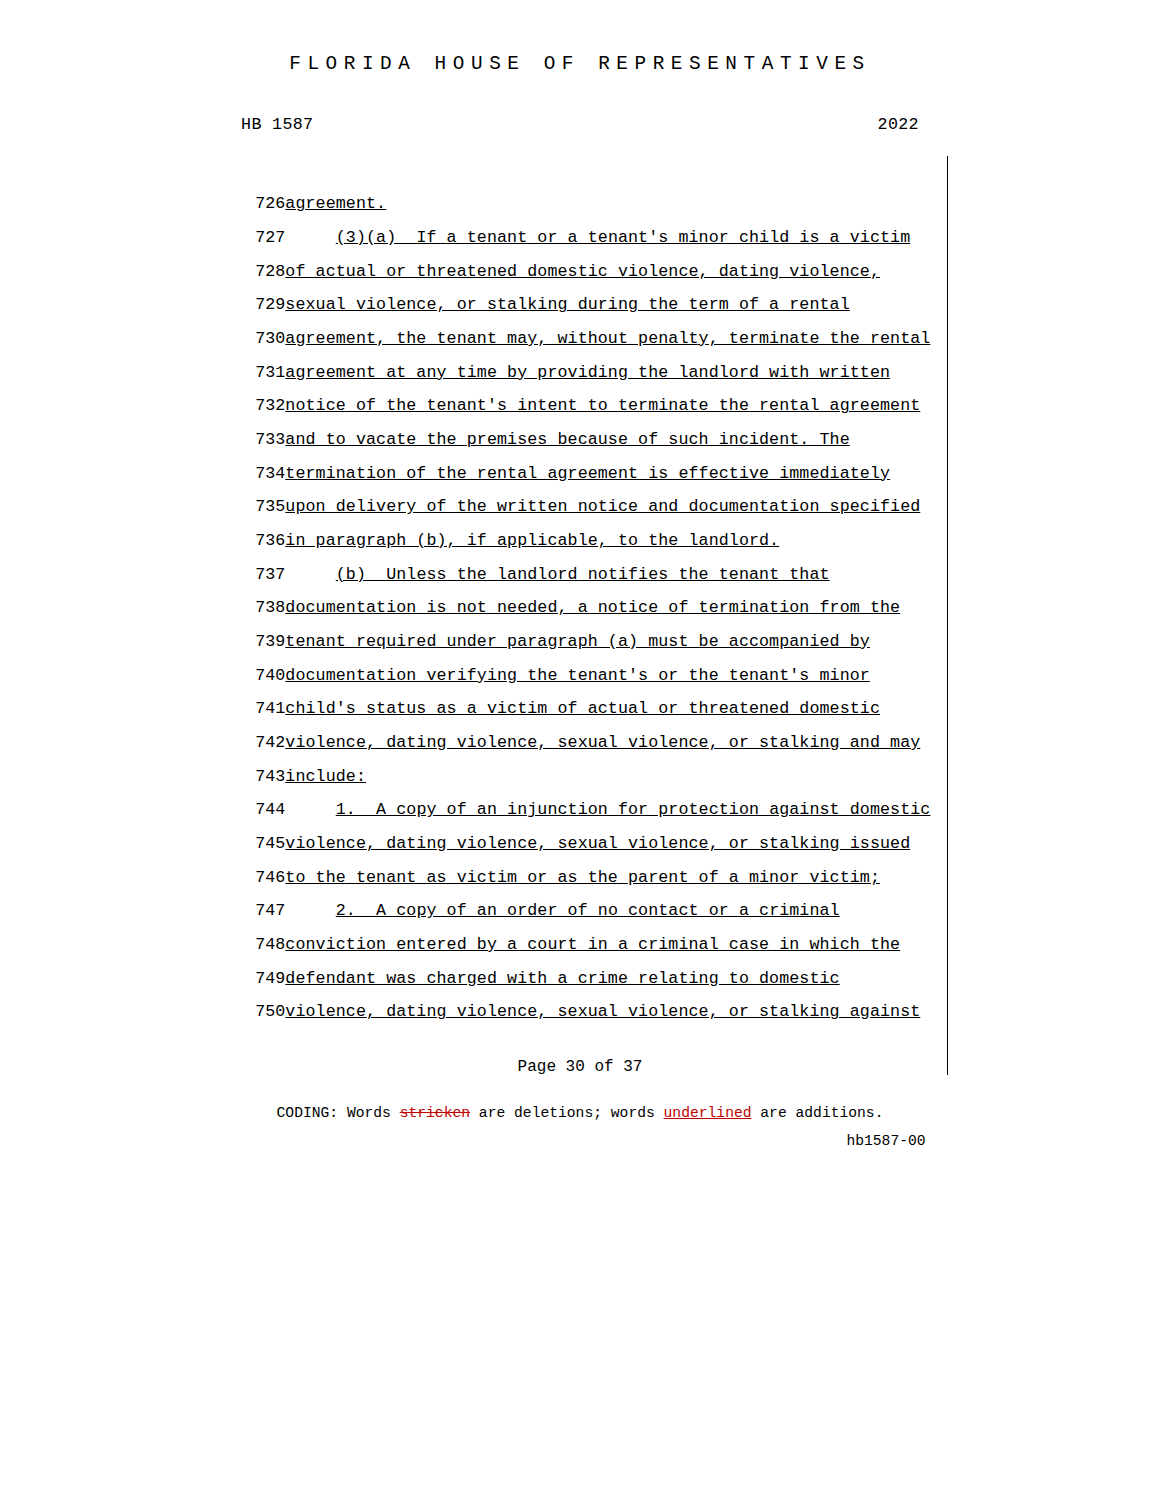FLORIDA HOUSE OF REPRESENTATIVES
HB 1587 2022
| 726 | agreement. |
| 727 | (3)(a) If a tenant or a tenant's minor child is a victim |
| 728 | of actual or threatened domestic violence, dating violence, |
| 729 | sexual violence, or stalking during the term of a rental |
| 730 | agreement, the tenant may, without penalty, terminate the rental |
| 731 | agreement at any time by providing the landlord with written |
| 732 | notice of the tenant's intent to terminate the rental agreement |
| 733 | and to vacate the premises because of such incident. The |
| 734 | termination of the rental agreement is effective immediately |
| 735 | upon delivery of the written notice and documentation specified |
| 736 | in paragraph (b), if applicable, to the landlord. |
| 737 | (b) Unless the landlord notifies the tenant that |
| 738 | documentation is not needed, a notice of termination from the |
| 739 | tenant required under paragraph (a) must be accompanied by |
| 740 | documentation verifying the tenant's or the tenant's minor |
| 741 | child's status as a victim of actual or threatened domestic |
| 742 | violence, dating violence, sexual violence, or stalking and may |
| 743 | include: |
| 744 | 1. A copy of an injunction for protection against domestic |
| 745 | violence, dating violence, sexual violence, or stalking issued |
| 746 | to the tenant as victim or as the parent of a minor victim; |
| 747 | 2. A copy of an order of no contact or a criminal |
| 748 | conviction entered by a court in a criminal case in which the |
| 749 | defendant was charged with a crime relating to domestic |
| 750 | violence, dating violence, sexual violence, or stalking against |
Page 30 of 37
CODING: Words stricken are deletions; words underlined are additions.
hb1587-00